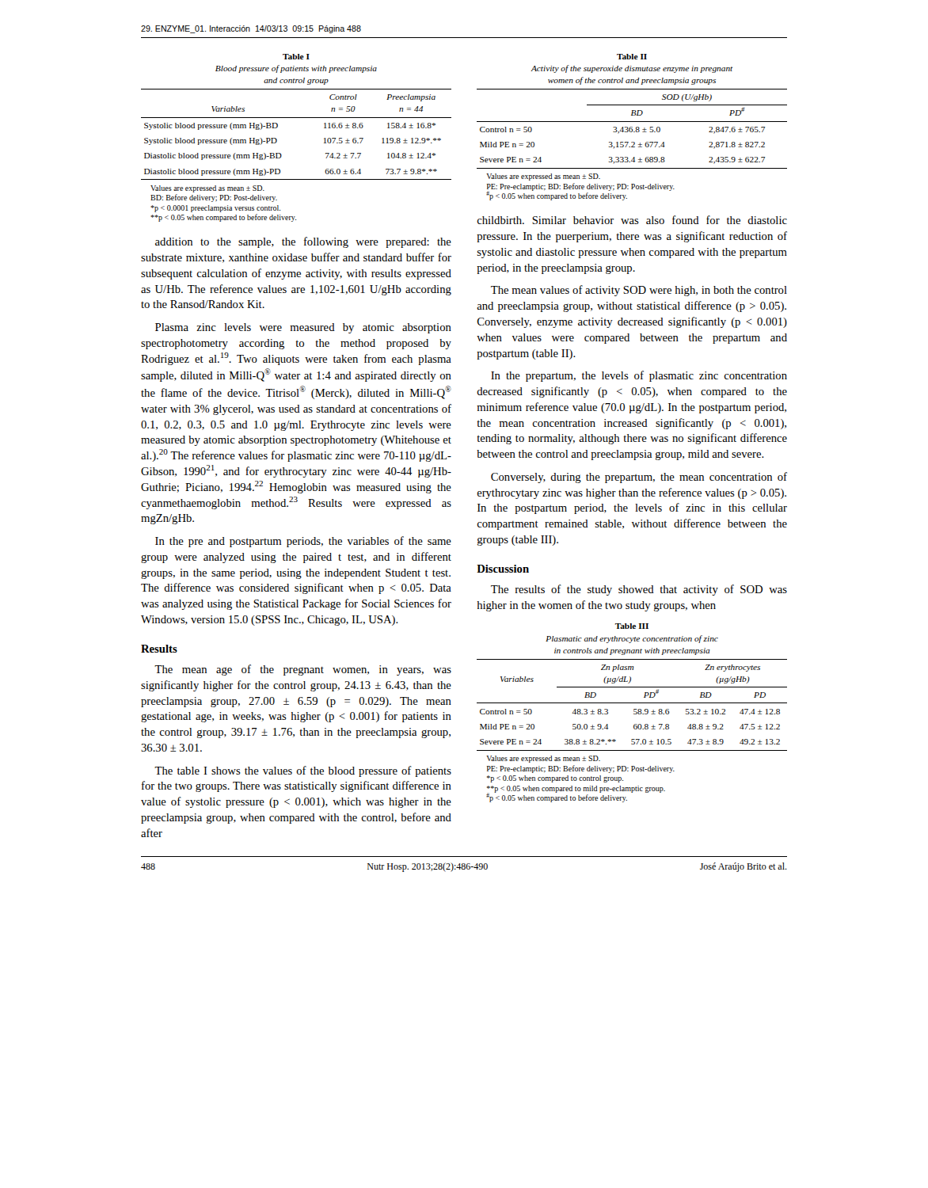29. ENZYME_01. Interacción 14/03/13 09:15 Página 488
Table I Blood pressure of patients with preeclampsia and control group
| Variables | Control n = 50 | Preeclampsia n = 44 |
| --- | --- | --- |
| Systolic blood pressure (mm Hg)-BD | 116.6 ± 8.6 | 158.4 ± 16.8* |
| Systolic blood pressure (mm Hg)-PD | 107.5 ± 6.7 | 119.8 ± 12.9*.** |
| Diastolic blood pressure (mm Hg)-BD | 74.2 ± 7.7 | 104.8 ± 12.4* |
| Diastolic blood pressure (mm Hg)-PD | 66.0 ± 6.4 | 73.7 ± 9.8*.** |
Values are expressed as mean ± SD.
BD: Before delivery; PD: Post-delivery.
*p < 0.0001 preeclampsia versus control.
**p < 0.05 when compared to before delivery.
addition to the sample, the following were prepared: the substrate mixture, xanthine oxidase buffer and standard buffer for subsequent calculation of enzyme activity, with results expressed as U/Hb. The reference values are 1,102-1,601 U/gHb according to the Ransod/Randox Kit.
Plasma zinc levels were measured by atomic absorption spectrophotometry according to the method proposed by Rodriguez et al.19. Two aliquots were taken from each plasma sample, diluted in Milli-Q® water at 1:4 and aspirated directly on the flame of the device. Titrisol® (Merck), diluted in Milli-Q® water with 3% glycerol, was used as standard at concentrations of 0.1, 0.2, 0.3, 0.5 and 1.0 µg/ml. Erythrocyte zinc levels were measured by atomic absorption spectrophotometry (Whitehouse et al.).20 The reference values for plasmatic zinc were 70-110 µg/dL-Gibson, 199021, and for erythrocytary zinc were 40-44 µg/Hb-Guthrie; Piciano, 1994.22 Hemoglobin was measured using the cyanmethaemoglobin method.23 Results were expressed as mgZn/gHb.
In the pre and postpartum periods, the variables of the same group were analyzed using the paired t test, and in different groups, in the same period, using the independent Student t test. The difference was considered significant when p < 0.05. Data was analyzed using the Statistical Package for Social Sciences for Windows, version 15.0 (SPSS Inc., Chicago, IL, USA).
Results
The mean age of the pregnant women, in years, was significantly higher for the control group, 24.13 ± 6.43, than the preeclampsia group, 27.00 ± 6.59 (p = 0.029). The mean gestational age, in weeks, was higher (p < 0.001) for patients in the control group, 39.17 ± 1.76, than in the preeclampsia group, 36.30 ± 3.01.
The table I shows the values of the blood pressure of patients for the two groups. There was statistically significant difference in value of systolic pressure (p < 0.001), which was higher in the preeclampsia group, when compared with the control, before and after
Table II Activity of the superoxide dismutase enzyme in pregnant women of the control and preeclampsia groups
| | SOD (U/gHb) |
| --- | --- |
| | BD | PD # |
| Control n = 50 | 3,436.8 ± 5.0 | 2,847.6 ± 765.7 |
| Mild PE n = 20 | 3,157.2 ± 677.4 | 2,871.8 ± 827.2 |
| Severe PE n = 24 | 3,333.4 ± 689.8 | 2,435.9 ± 622.7 |
Values are expressed as mean ± SD.
PE: Pre-eclamptic; BD: Before delivery; PD: Post-delivery.
#p < 0.05 when compared to before delivery.
childbirth. Similar behavior was also found for the diastolic pressure. In the puerperium, there was a significant reduction of systolic and diastolic pressure when compared with the prepartum period, in the preeclampsia group.
The mean values of activity SOD were high, in both the control and preeclampsia group, without statistical difference (p > 0.05). Conversely, enzyme activity decreased significantly (p < 0.001) when values were compared between the prepartum and postpartum (table II).
In the prepartum, the levels of plasmatic zinc concentration decreased significantly (p < 0.05), when compared to the minimum reference value (70.0 µg/dL). In the postpartum period, the mean concentration increased significantly (p < 0.001), tending to normality, although there was no significant difference between the control and preeclampsia group, mild and severe.
Conversely, during the prepartum, the mean concentration of erythrocytary zinc was higher than the reference values (p > 0.05). In the postpartum period, the levels of zinc in this cellular compartment remained stable, without difference between the groups (table III).
Discussion
The results of the study showed that activity of SOD was higher in the women of the two study groups, when
Table III Plasmatic and erythrocyte concentration of zinc in controls and pregnant with preeclampsia
| Variables | Zn plasm (µg/dL) | Zn erythrocytes (µg/gHb) |
| --- | --- | --- |
| | BD | PD # | BD | PD |
| Control n = 50 | 48.3 ± 8.3 | 58.9 ± 8.6 | 53.2 ± 10.2 | 47.4 ± 12.8 |
| Mild PE n = 20 | 50.0 ± 9.4 | 60.8 ± 7.8 | 48.8 ± 9.2 | 47.5 ± 12.2 |
| Severe PE n = 24 | 38.8 ± 8.2*.** | 57.0 ± 10.5 | 47.3 ± 8.9 | 49.2 ± 13.2 |
Values are expressed as mean ± SD.
PE: Pre-eclamptic; BD: Before delivery; PD: Post-delivery.
*p < 0.05 when compared to control group.
**p < 0.05 when compared to mild pre-eclamptic group.
#p < 0.05 when compared to before delivery.
488
Nutr Hosp. 2013;28(2):486-490
José Araújo Brito et al.